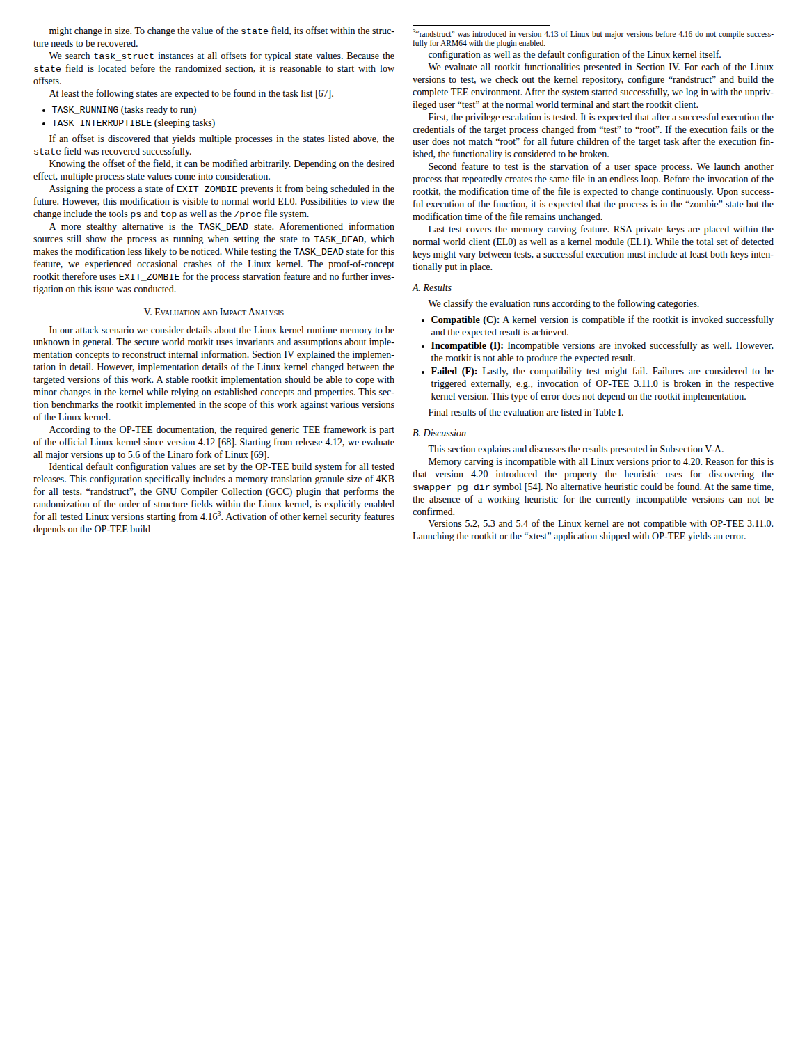might change in size. To change the value of the state field, its offset within the structure needs to be recovered.
We search task_struct instances at all offsets for typical state values. Because the state field is located before the randomized section, it is reasonable to start with low offsets.
At least the following states are expected to be found in the task list [67].
TASK_RUNNING (tasks ready to run)
TASK_INTERRUPTIBLE (sleeping tasks)
If an offset is discovered that yields multiple processes in the states listed above, the state field was recovered successfully.
Knowing the offset of the field, it can be modified arbitrarily. Depending on the desired effect, multiple process state values come into consideration.
Assigning the process a state of EXIT_ZOMBIE prevents it from being scheduled in the future. However, this modification is visible to normal world EL0. Possibilities to view the change include the tools ps and top as well as the /proc file system.
A more stealthy alternative is the TASK_DEAD state. Aforementioned information sources still show the process as running when setting the state to TASK_DEAD, which makes the modification less likely to be noticed. While testing the TASK_DEAD state for this feature, we experienced occasional crashes of the Linux kernel. The proof-of-concept rootkit therefore uses EXIT_ZOMBIE for the process starvation feature and no further investigation on this issue was conducted.
V. Evaluation and Impact Analysis
In our attack scenario we consider details about the Linux kernel runtime memory to be unknown in general. The secure world rootkit uses invariants and assumptions about implementation concepts to reconstruct internal information. Section IV explained the implementation in detail. However, implementation details of the Linux kernel changed between the targeted versions of this work. A stable rootkit implementation should be able to cope with minor changes in the kernel while relying on established concepts and properties. This section benchmarks the rootkit implemented in the scope of this work against various versions of the Linux kernel.
According to the OP-TEE documentation, the required generic TEE framework is part of the official Linux kernel since version 4.12 [68]. Starting from release 4.12, we evaluate all major versions up to 5.6 of the Linaro fork of Linux [69].
Identical default configuration values are set by the OP-TEE build system for all tested releases. This configuration specifically includes a memory translation granule size of 4KB for all tests. “randstruct”, the GNU Compiler Collection (GCC) plugin that performs the randomization of the order of structure fields within the Linux kernel, is explicitly enabled for all tested Linux versions starting from 4.163. Activation of other kernel security features depends on the OP-TEE build
3“randstruct” was introduced in version 4.13 of Linux but major versions before 4.16 do not compile successfully for ARM64 with the plugin enabled.
configuration as well as the default configuration of the Linux kernel itself.
We evaluate all rootkit functionalities presented in Section IV. For each of the Linux versions to test, we check out the kernel repository, configure “randstruct” and build the complete TEE environment. After the system started successfully, we log in with the unprivileged user “test” at the normal world terminal and start the rootkit client.
First, the privilege escalation is tested. It is expected that after a successful execution the credentials of the target process changed from “test” to “root”. If the execution fails or the user does not match “root” for all future children of the target task after the execution finished, the functionality is considered to be broken.
Second feature to test is the starvation of a user space process. We launch another process that repeatedly creates the same file in an endless loop. Before the invocation of the rootkit, the modification time of the file is expected to change continuously. Upon successful execution of the function, it is expected that the process is in the “zombie” state but the modification time of the file remains unchanged.
Last test covers the memory carving feature. RSA private keys are placed within the normal world client (EL0) as well as a kernel module (EL1). While the total set of detected keys might vary between tests, a successful execution must include at least both keys intentionally put in place.
A. Results
We classify the evaluation runs according to the following categories.
Compatible (C): A kernel version is compatible if the rootkit is invoked successfully and the expected result is achieved.
Incompatible (I): Incompatible versions are invoked successfully as well. However, the rootkit is not able to produce the expected result.
Failed (F): Lastly, the compatibility test might fail. Failures are considered to be triggered externally, e.g., invocation of OP-TEE 3.11.0 is broken in the respective kernel version. This type of error does not depend on the rootkit implementation.
Final results of the evaluation are listed in Table I.
B. Discussion
This section explains and discusses the results presented in Subsection V-A.
Memory carving is incompatible with all Linux versions prior to 4.20. Reason for this is that version 4.20 introduced the property the heuristic uses for discovering the swapper_pg_dir symbol [54]. No alternative heuristic could be found. At the same time, the absence of a working heuristic for the currently incompatible versions can not be confirmed.
Versions 5.2, 5.3 and 5.4 of the Linux kernel are not compatible with OP-TEE 3.11.0. Launching the rootkit or the “xtest” application shipped with OP-TEE yields an error.